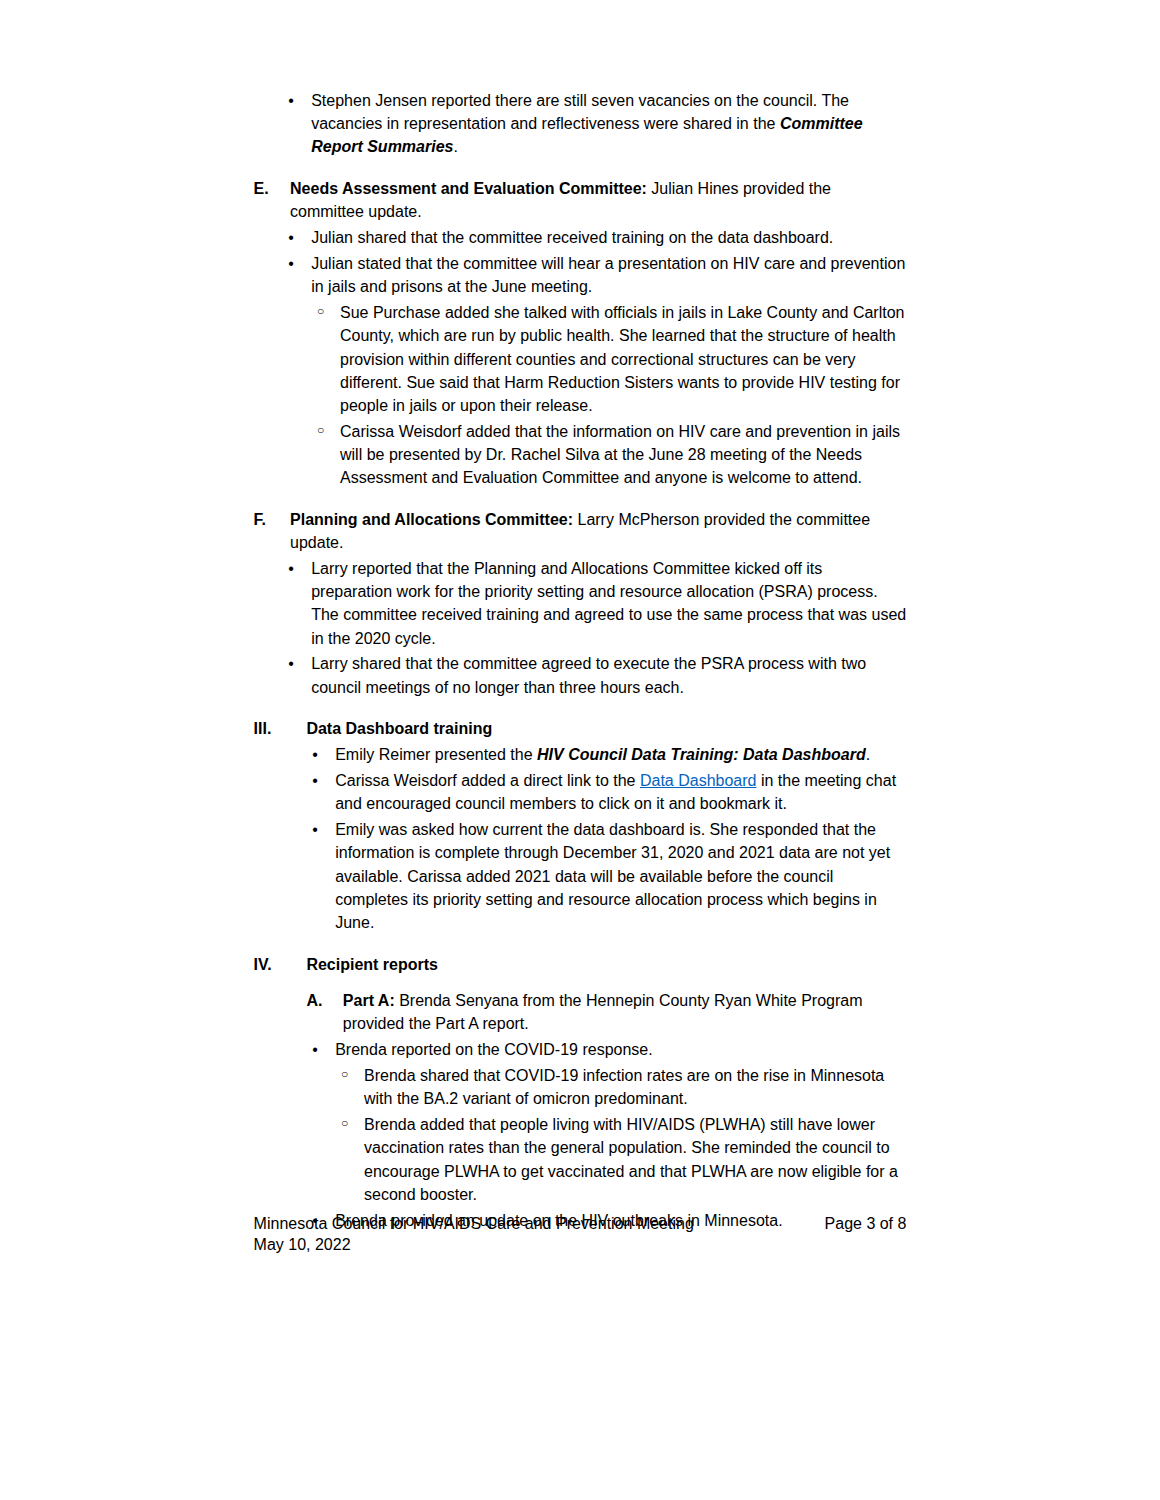Stephen Jensen reported there are still seven vacancies on the council. The vacancies in representation and reflectiveness were shared in the Committee Report Summaries.
E. Needs Assessment and Evaluation Committee: Julian Hines provided the committee update.
Julian shared that the committee received training on the data dashboard.
Julian stated that the committee will hear a presentation on HIV care and prevention in jails and prisons at the June meeting.
Sue Purchase added she talked with officials in jails in Lake County and Carlton County, which are run by public health. She learned that the structure of health provision within different counties and correctional structures can be very different. Sue said that Harm Reduction Sisters wants to provide HIV testing for people in jails or upon their release.
Carissa Weisdorf added that the information on HIV care and prevention in jails will be presented by Dr. Rachel Silva at the June 28 meeting of the Needs Assessment and Evaluation Committee and anyone is welcome to attend.
F. Planning and Allocations Committee: Larry McPherson provided the committee update.
Larry reported that the Planning and Allocations Committee kicked off its preparation work for the priority setting and resource allocation (PSRA) process. The committee received training and agreed to use the same process that was used in the 2020 cycle.
Larry shared that the committee agreed to execute the PSRA process with two council meetings of no longer than three hours each.
III. Data Dashboard training
Emily Reimer presented the HIV Council Data Training: Data Dashboard.
Carissa Weisdorf added a direct link to the Data Dashboard in the meeting chat and encouraged council members to click on it and bookmark it.
Emily was asked how current the data dashboard is. She responded that the information is complete through December 31, 2020 and 2021 data are not yet available. Carissa added 2021 data will be available before the council completes its priority setting and resource allocation process which begins in June.
IV. Recipient reports
A. Part A: Brenda Senyana from the Hennepin County Ryan White Program provided the Part A report.
Brenda reported on the COVID-19 response.
Brenda shared that COVID-19 infection rates are on the rise in Minnesota with the BA.2 variant of omicron predominant.
Brenda added that people living with HIV/AIDS (PLWHA) still have lower vaccination rates than the general population. She reminded the council to encourage PLWHA to get vaccinated and that PLWHA are now eligible for a second booster.
Brenda provided an update on the HIV outbreaks in Minnesota.
Minnesota Council for HIV/AIDS Care and Prevention Meeting
May 10, 2022
Page 3 of 8